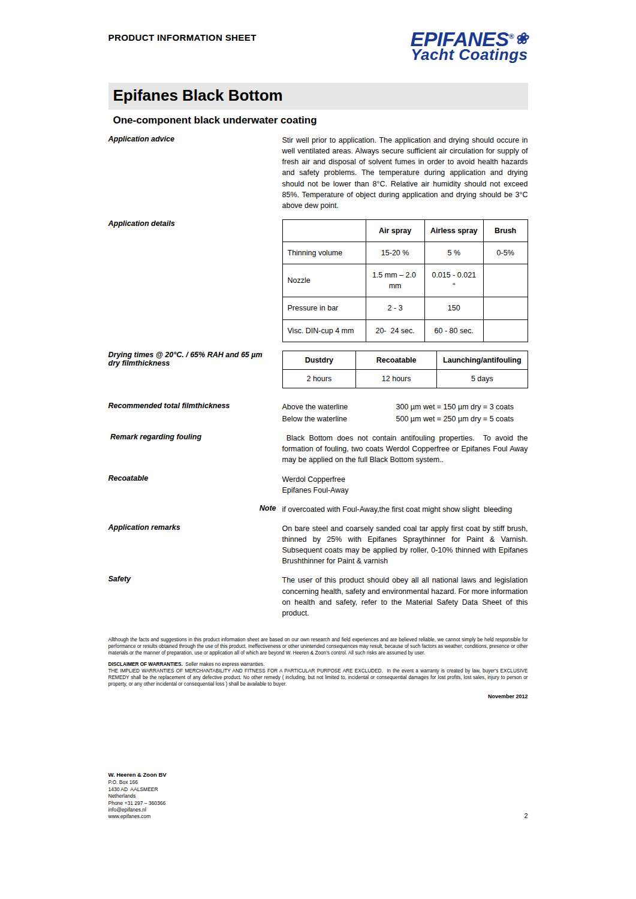PRODUCT INFORMATION SHEET
EPIFANES®❀
Yacht Coatings
Epifanes Black Bottom
One-component black underwater coating
Application advice
Stir well prior to application. The application and drying should occure in well ventilated areas. Always secure sufficient air circulation for supply of fresh air and disposal of solvent fumes in order to avoid health hazards and safety problems. The temperature during application and drying should not be lower than 8°C. Relative air humidity should not exceed 85%. Temperature of object during application and drying should be 3°C above dew point.
Application details
| | Air spray | Airless spray | Brush |
| --- | --- | --- | --- |
| Thinning volume | 15-20 % | 5 % | 0-5% |
| Nozzle | 1.5 mm – 2.0 mm | 0.015 - 0.021 “ | |
| Pressure in bar | 2 - 3 | 150 | |
| Visc. DIN-cup 4 mm | 20- 24 sec. | 60 - 80 sec. | |
Drying times @ 20°C. / 65% RAH and 65 µm dry filmthickness
| Dustdry | Recoatable | Launching/antifouling |
| --- | --- | --- |
| 2 hours | 12 hours | 5 days |
Recommended total filmthickness
Above the waterline
300 µm wet = 150 µm dry = 3 coats
Below the waterline
500 µm wet = 250 µm dry = 5 coats
Remark regarding fouling
Black Bottom does not contain antifouling properties. To avoid the formation of fouling, two coats Werdol Copperfree or Epifanes Foul Away may be applied on the full Black Bottom system..
Recoatable
Werdol Copperfree
Epifanes Foul-Away
Note
if overcoated with Foul-Away,the first coat might show slight bleeding
Application remarks
On bare steel and coarsely sanded coal tar apply first coat by stiff brush, thinned by 25% with Epifanes Spraythinner for Paint & Varnish. Subsequent coats may be applied by roller, 0-10% thinned with Epifanes Brushthinner for Paint & varnish
Safety
The user of this product should obey all all national laws and legislation concerning health, safety and environmental hazard. For more information on health and safety, refer to the Material Safety Data Sheet of this product.
Allthough the facts and suggestions in this product information sheet are based on our own research and field experiences and are believed reliable, we cannot simply be held responsible for performance or results obtained through the use of this product. Ineffectiveness or other unintended consequences may result, because of such factors as weather, conditions, presence or other materials or the manner of preparation, use or application all of which are beyond W. Heeren & Zoon’s control. All such risks are assumed by user.
DISCLAIMER OF WARRANTIES. Seller makes no express warranties.
The implied warranties of merchantability and fitness for a particular purpose are excluded. In the event a warranty is created by law, buyer's exclusive remedy shall be the replacement of any defective product. No other remedy ( including, but not limited to, incidental or consequential damages for lost profits, lost sales, injury to person or property, or any other incidental or consequential loss ) shall be available to buyer.
November 2012
W. Heeren & Zoon BV
P.O. Box 166
1430 AD AALSMEER
Netherlands
Phone +31 297 – 360366
info@epifanes.nl
www.epifanes.com
2